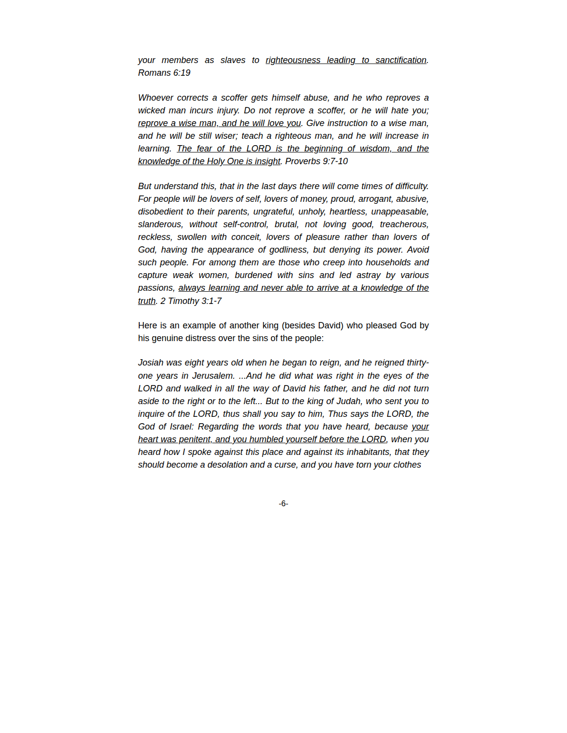your members as slaves to righteousness leading to sanctification. Romans 6:19
Whoever corrects a scoffer gets himself abuse, and he who reproves a wicked man incurs injury. Do not reprove a scoffer, or he will hate you; reprove a wise man, and he will love you. Give instruction to a wise man, and he will be still wiser; teach a righteous man, and he will increase in learning. The fear of the LORD is the beginning of wisdom, and the knowledge of the Holy One is insight. Proverbs 9:7-10
But understand this, that in the last days there will come times of difficulty. For people will be lovers of self, lovers of money, proud, arrogant, abusive, disobedient to their parents, ungrateful, unholy, heartless, unappeasable, slanderous, without self-control, brutal, not loving good, treacherous, reckless, swollen with conceit, lovers of pleasure rather than lovers of God, having the appearance of godliness, but denying its power. Avoid such people. For among them are those who creep into households and capture weak women, burdened with sins and led astray by various passions, always learning and never able to arrive at a knowledge of the truth. 2 Timothy 3:1-7
Here is an example of another king (besides David) who pleased God by his genuine distress over the sins of the people:
Josiah was eight years old when he began to reign, and he reigned thirty-one years in Jerusalem. ...And he did what was right in the eyes of the LORD and walked in all the way of David his father, and he did not turn aside to the right or to the left... But to the king of Judah, who sent you to inquire of the LORD, thus shall you say to him, Thus says the LORD, the God of Israel: Regarding the words that you have heard, because your heart was penitent, and you humbled yourself before the LORD, when you heard how I spoke against this place and against its inhabitants, that they should become a desolation and a curse, and you have torn your clothes
-6-